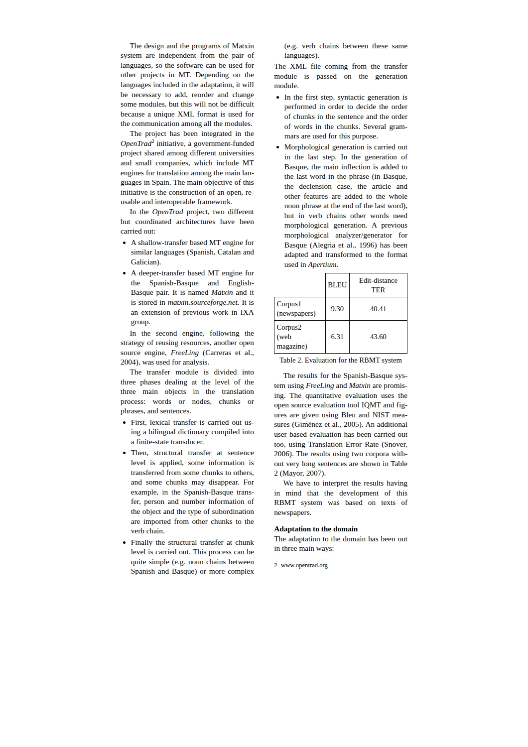The design and the programs of Matxin system are independent from the pair of languages, so the software can be used for other projects in MT. Depending on the languages included in the adaptation, it will be necessary to add, reorder and change some modules, but this will not be difficult because a unique XML format is used for the communication among all the modules.
The project has been integrated in the OpenTrad2 initiative, a government-funded project shared among different universities and small companies, which include MT engines for translation among the main languages in Spain. The main objective of this initiative is the construction of an open, reusable and interoperable framework.
In the OpenTrad project, two different but coordinated architectures have been carried out:
A shallow-transfer based MT engine for similar languages (Spanish, Catalan and Galician).
A deeper-transfer based MT engine for the Spanish-Basque and English-Basque pair. It is named Matxin and it is stored in matxin.sourceforge.net. It is an extension of previous work in IXA group.
In the second engine, following the strategy of reusing resources, another open source engine, FreeLing (Carreras et al., 2004), was used for analysis.
The transfer module is divided into three phases dealing at the level of the three main objects in the translation process: words or nodes, chunks or phrases, and sentences.
First, lexical transfer is carried out using a bilingual dictionary compiled into a finite-state transducer.
Then, structural transfer at sentence level is applied, some information is transferred from some chunks to others, and some chunks may disappear. For example, in the Spanish-Basque transfer, person and number information of the object and the type of subordination are imported from other chunks to the verb chain.
Finally the structural transfer at chunk level is carried out. This process can be quite simple (e.g. noun chains between Spanish and Basque) or more complex (e.g. verb chains between these same languages).
The XML file coming from the transfer module is passed on the generation module.
In the first step, syntactic generation is performed in order to decide the order of chunks in the sentence and the order of words in the chunks. Several grammars are used for this purpose.
Morphological generation is carried out in the last step. In the generation of Basque, the main inflection is added to the last word in the phrase (in Basque, the declension case, the article and other features are added to the whole noun phrase at the end of the last word), but in verb chains other words need morphological generation. A previous morphological analyzer/generator for Basque (Alegria et al., 1996) has been adapted and transformed to the format used in Apertium.
| | BLEU | Edit-distance TER |
| --- | --- | --- |
| Corpus1 (newspapers) | 9.30 | 40.41 |
| Corpus2 (web magazine) | 6.31 | 43.60 |
Table 2. Evaluation for the RBMT system
The results for the Spanish-Basque system using FreeLing and Matxin are promising. The quantitative evaluation uses the open source evaluation tool IQMT and figures are given using Bleu and NIST measures (Giménez et al., 2005). An additional user based evaluation has been carried out too, using Translation Error Rate (Snover, 2006). The results using two corpora without very long sentences are shown in Table 2 (Mayor, 2007).
We have to interpret the results having in mind that the development of this RBMT system was based on texts of newspapers.
Adaptation to the domain
The adaptation to the domain has been out in three main ways:
2www.opentrad.org